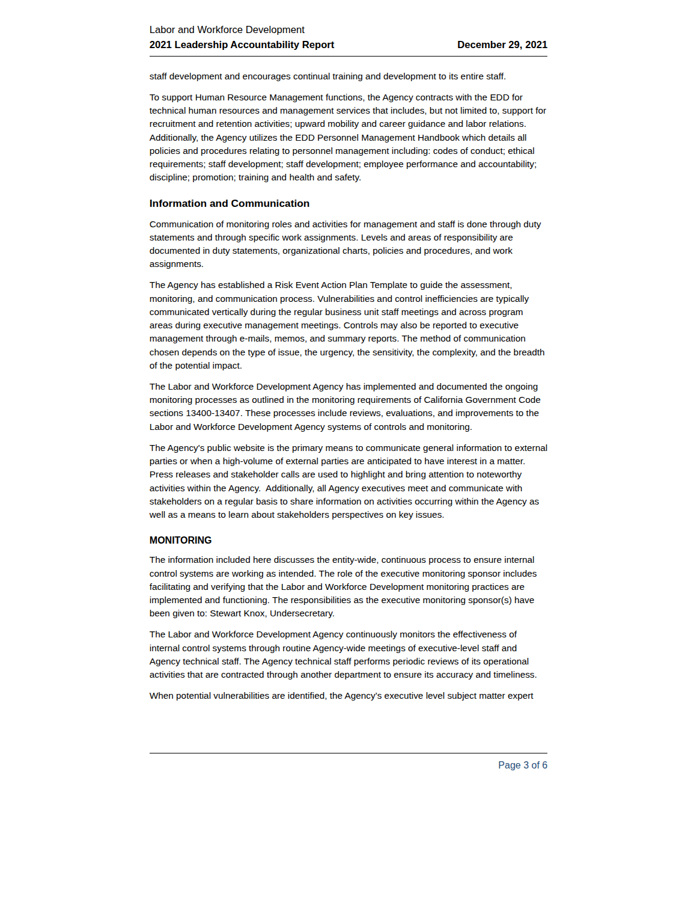Labor and Workforce Development
2021 Leadership Accountability Report
December 29, 2021
staff development and encourages continual training and development to its entire staff.
To support Human Resource Management functions, the Agency contracts with the EDD for technical human resources and management services that includes, but not limited to, support for recruitment and retention activities; upward mobility and career guidance and labor relations. Additionally, the Agency utilizes the EDD Personnel Management Handbook which details all policies and procedures relating to personnel management including: codes of conduct; ethical requirements; staff development; staff development; employee performance and accountability; discipline; promotion; training and health and safety.
Information and Communication
Communication of monitoring roles and activities for management and staff is done through duty statements and through specific work assignments. Levels and areas of responsibility are documented in duty statements, organizational charts, policies and procedures, and work assignments.
The Agency has established a Risk Event Action Plan Template to guide the assessment, monitoring, and communication process. Vulnerabilities and control inefficiencies are typically communicated vertically during the regular business unit staff meetings and across program areas during executive management meetings. Controls may also be reported to executive management through e-mails, memos, and summary reports. The method of communication chosen depends on the type of issue, the urgency, the sensitivity, the complexity, and the breadth of the potential impact.
The Labor and Workforce Development Agency has implemented and documented the ongoing monitoring processes as outlined in the monitoring requirements of California Government Code sections 13400-13407. These processes include reviews, evaluations, and improvements to the Labor and Workforce Development Agency systems of controls and monitoring.
The Agency's public website is the primary means to communicate general information to external parties or when a high-volume of external parties are anticipated to have interest in a matter. Press releases and stakeholder calls are used to highlight and bring attention to noteworthy activities within the Agency. Additionally, all Agency executives meet and communicate with stakeholders on a regular basis to share information on activities occurring within the Agency as well as a means to learn about stakeholders perspectives on key issues.
MONITORING
The information included here discusses the entity-wide, continuous process to ensure internal control systems are working as intended. The role of the executive monitoring sponsor includes facilitating and verifying that the Labor and Workforce Development monitoring practices are implemented and functioning. The responsibilities as the executive monitoring sponsor(s) have been given to: Stewart Knox, Undersecretary.
The Labor and Workforce Development Agency continuously monitors the effectiveness of internal control systems through routine Agency-wide meetings of executive-level staff and Agency technical staff. The Agency technical staff performs periodic reviews of its operational activities that are contracted through another department to ensure its accuracy and timeliness.
When potential vulnerabilities are identified, the Agency’s executive level subject matter expert
Page 3 of 6